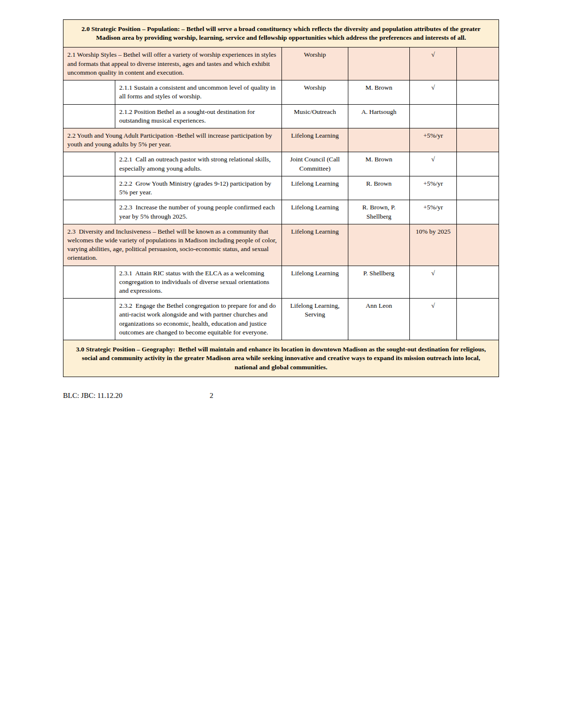| 2.0 Strategic Position – Population: – Bethel will serve a broad constituency which reflects the diversity and population attributes of the greater Madison area by providing worship, learning, service and fellowship opportunities which address the preferences and interests of all. |
| 2.1 Worship Styles – Bethel will offer a variety of worship experiences in styles and formats that appeal to diverse interests, ages and tastes and which exhibit uncommon quality in content and execution. | Worship | | √ | |
| | 2.1.1 Sustain a consistent and uncommon level of quality in all forms and styles of worship. | Worship | M. Brown | √ | |
| | 2.1.2 Position Bethel as a sought-out destination for outstanding musical experiences. | Music/Outreach | A. Hartsough | | |
| 2.2 Youth and Young Adult Participation -Bethel will increase participation by youth and young adults by 5% per year. | Lifelong Learning | | +5%/yr | |
| | 2.2.1 Call an outreach pastor with strong relational skills, especially among young adults. | Joint Council (Call Committee) | M. Brown | √ | |
| | 2.2.2 Grow Youth Ministry (grades 9-12) participation by 5% per year. | Lifelong Learning | R. Brown | +5%/yr | |
| | 2.2.3 Increase the number of young people confirmed each year by 5% through 2025. | Lifelong Learning | R. Brown, P. Shellberg | +5%/yr | |
| 2.3 Diversity and Inclusiveness – Bethel will be known as a community that welcomes the wide variety of populations in Madison including people of color, varying abilities, age, political persuasion, socio-economic status, and sexual orientation. | Lifelong Learning | | 10% by 2025 | |
| | 2.3.1 Attain RIC status with the ELCA as a welcoming congregation to individuals of diverse sexual orientations and expressions. | Lifelong Learning | P. Shellberg | √ | |
| | 2.3.2 Engage the Bethel congregation to prepare for and do anti-racist work alongside and with partner churches and organizations so economic, health, education and justice outcomes are changed to become equitable for everyone. | Lifelong Learning, Serving | Ann Leon | √ | |
| 3.0 Strategic Position – Geography: Bethel will maintain and enhance its location in downtown Madison as the sought-out destination for religious, social and community activity in the greater Madison area while seeking innovative and creative ways to expand its mission outreach into local, national and global communities. |
BLC: JBC: 11.12.20 2